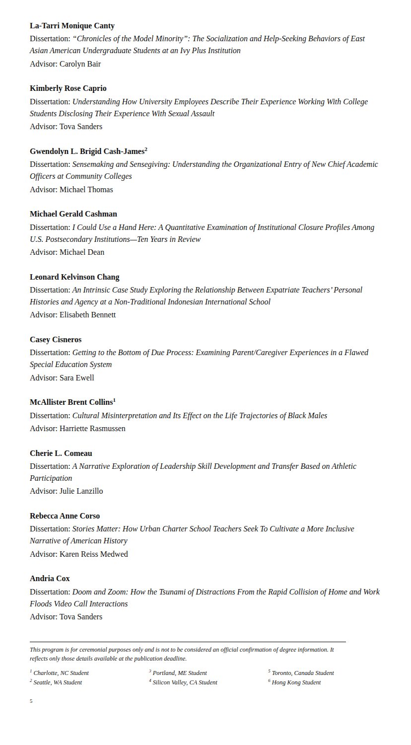La-Tarri Monique Canty
Dissertation: “Chronicles of the Model Minority”: The Socialization and Help-Seeking Behaviors of East Asian American Undergraduate Students at an Ivy Plus Institution
Advisor: Carolyn Bair
Kimberly Rose Caprio
Dissertation: Understanding How University Employees Describe Their Experience Working With College Students Disclosing Their Experience With Sexual Assault
Advisor: Tova Sanders
Gwendolyn L. Brigid Cash-James2
Dissertation: Sensemaking and Sensegiving: Understanding the Organizational Entry of New Chief Academic Officers at Community Colleges
Advisor: Michael Thomas
Michael Gerald Cashman
Dissertation: I Could Use a Hand Here: A Quantitative Examination of Institutional Closure Profiles Among U.S. Postsecondary Institutions—Ten Years in Review
Advisor: Michael Dean
Leonard Kelvinson Chang
Dissertation: An Intrinsic Case Study Exploring the Relationship Between Expatriate Teachers’ Personal Histories and Agency at a Non-Traditional Indonesian International School
Advisor: Elisabeth Bennett
Casey Cisneros
Dissertation: Getting to the Bottom of Due Process: Examining Parent/Caregiver Experiences in a Flawed Special Education System
Advisor: Sara Ewell
McAllister Brent Collins1
Dissertation: Cultural Misinterpretation and Its Effect on the Life Trajectories of Black Males
Advisor: Harriette Rasmussen
Cherie L. Comeau
Dissertation: A Narrative Exploration of Leadership Skill Development and Transfer Based on Athletic Participation
Advisor: Julie Lanzillo
Rebecca Anne Corso
Dissertation: Stories Matter: How Urban Charter School Teachers Seek To Cultivate a More Inclusive Narrative of American History
Advisor: Karen Reiss Medwed
Andria Cox
Dissertation: Doom and Zoom: How the Tsunami of Distractions From the Rapid Collision of Home and Work Floods Video Call Interactions
Advisor: Tova Sanders
This program is for ceremonial purposes only and is not to be considered an official confirmation of degree information. It reflects only those details available at the publication deadline.
1 Charlotte, NC Student 3 Portland, ME Student 5 Toronto, Canada Student 2 Seattle, WA Student 4 Silicon Valley, CA Student 6 Hong Kong Student
5